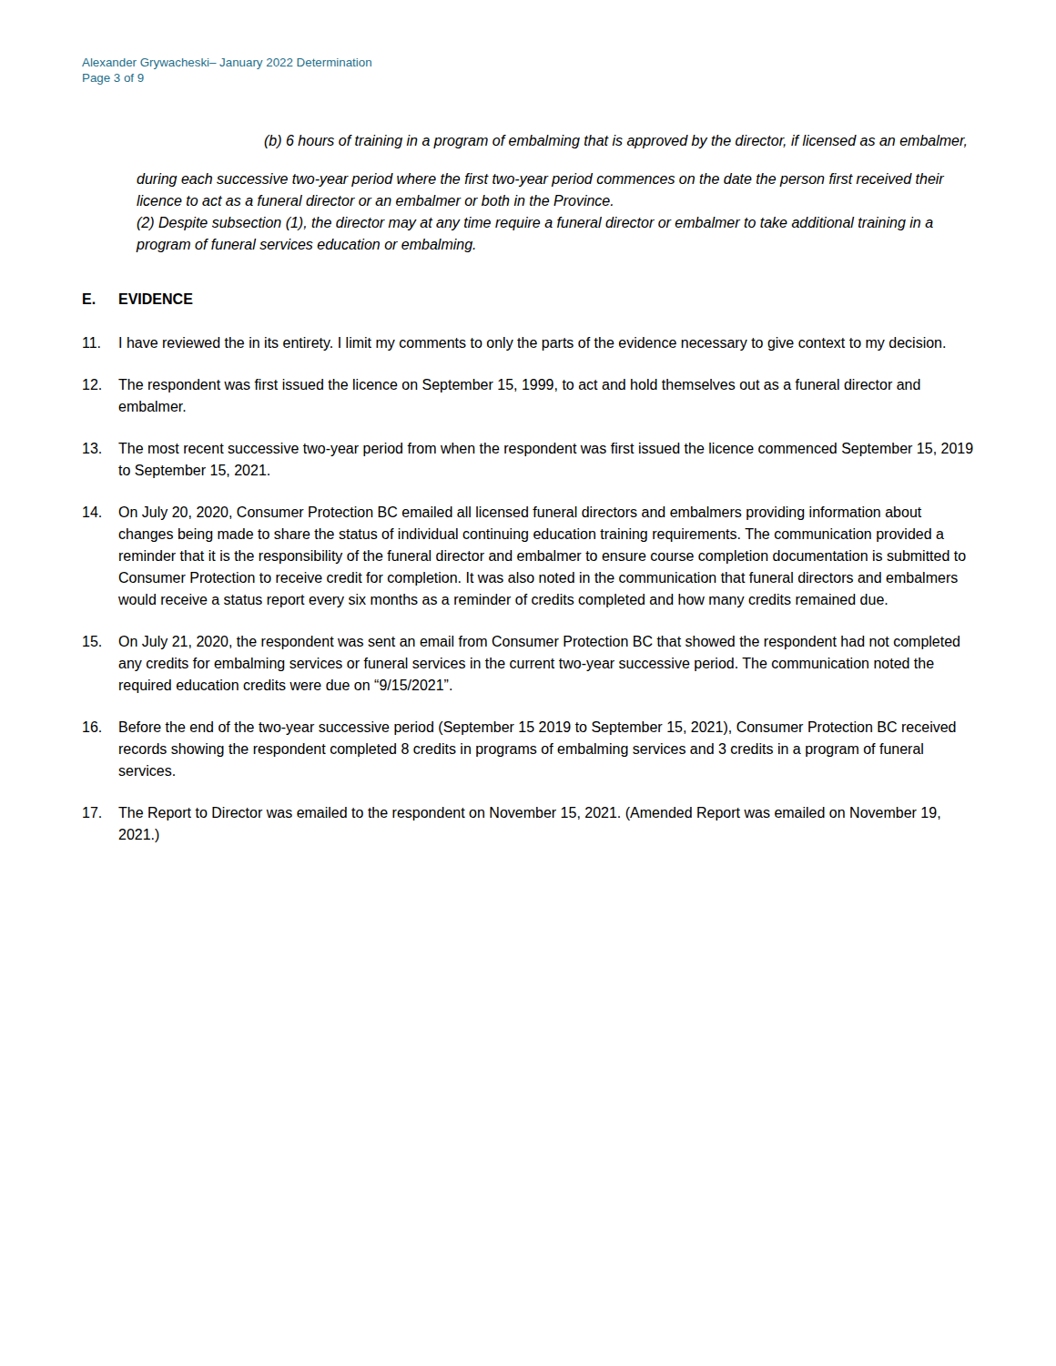Alexander Grywacheski– January 2022 Determination
Page 3 of 9
(b) 6 hours of training in a program of embalming that is approved by the director, if licensed as an embalmer,
during each successive two-year period where the first two-year period commences on the date the person first received their licence to act as a funeral director or an embalmer or both in the Province.
(2) Despite subsection (1), the director may at any time require a funeral director or embalmer to take additional training in a program of funeral services education or embalming.
E. EVIDENCE
I have reviewed the in its entirety. I limit my comments to only the parts of the evidence necessary to give context to my decision.
The respondent was first issued the licence on September 15, 1999, to act and hold themselves out as a funeral director and embalmer.
The most recent successive two-year period from when the respondent was first issued the licence commenced September 15, 2019 to September 15, 2021.
On July 20, 2020, Consumer Protection BC emailed all licensed funeral directors and embalmers providing information about changes being made to share the status of individual continuing education training requirements. The communication provided a reminder that it is the responsibility of the funeral director and embalmer to ensure course completion documentation is submitted to Consumer Protection to receive credit for completion. It was also noted in the communication that funeral directors and embalmers would receive a status report every six months as a reminder of credits completed and how many credits remained due.
On July 21, 2020, the respondent was sent an email from Consumer Protection BC that showed the respondent had not completed any credits for embalming services or funeral services in the current two-year successive period. The communication noted the required education credits were due on “9/15/2021”.
Before the end of the two-year successive period (September 15 2019 to September 15, 2021), Consumer Protection BC received records showing the respondent completed 8 credits in programs of embalming services and 3 credits in a program of funeral services.
The Report to Director was emailed to the respondent on November 15, 2021. (Amended Report was emailed on November 19, 2021.)